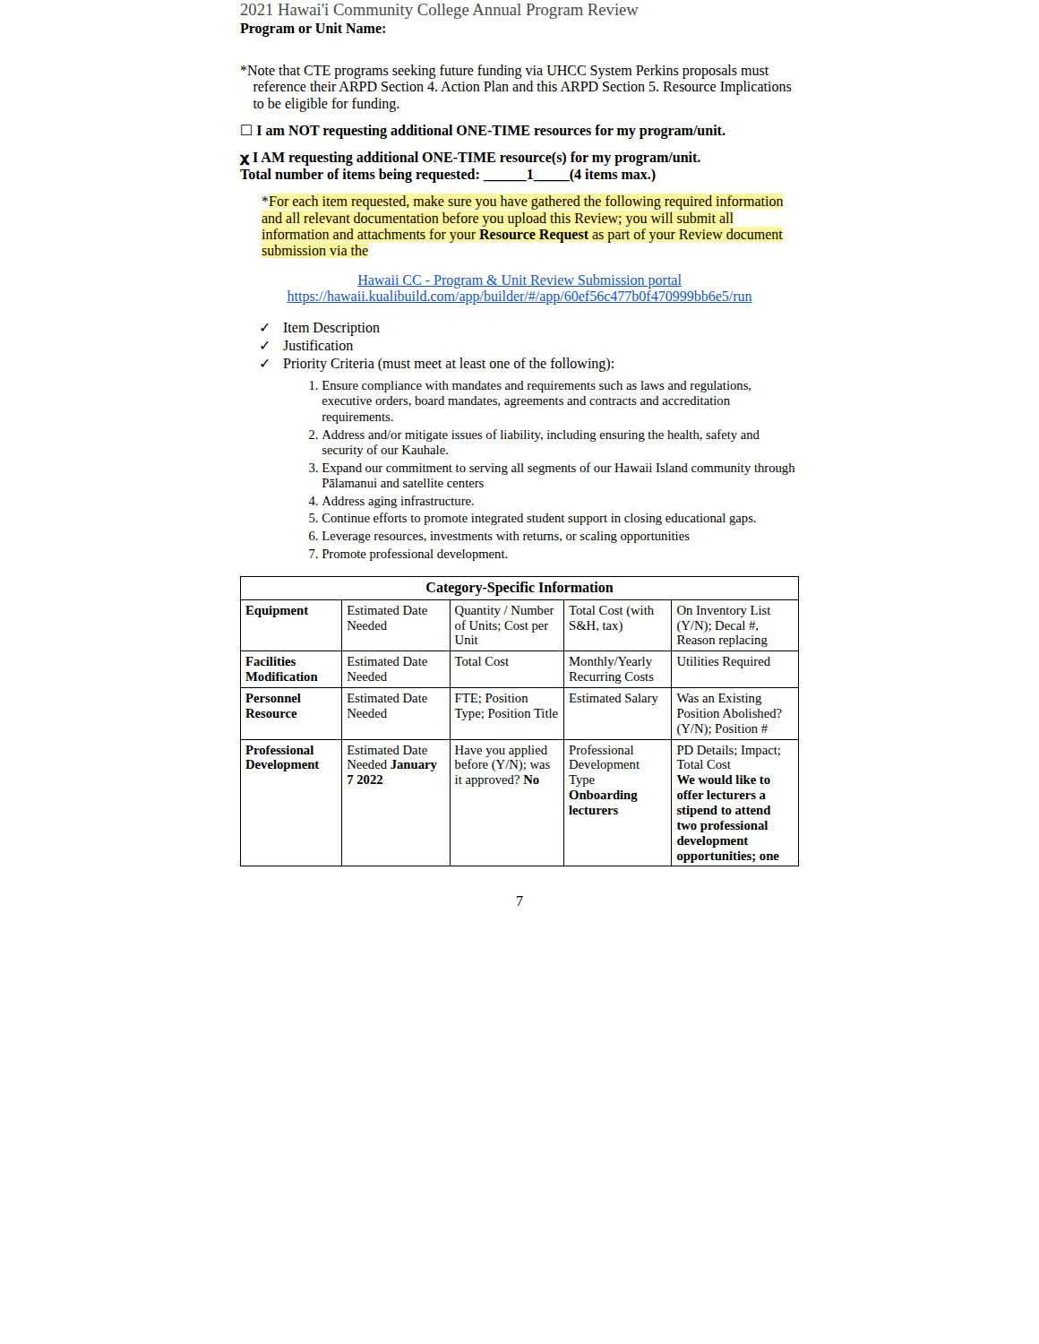2021 Hawai'i Community College Annual Program Review
Program or Unit Name:
*Note that CTE programs seeking future funding via UHCC System Perkins proposals must reference their ARPD Section 4. Action Plan and this ARPD Section 5. Resource Implications to be eligible for funding.
☐ I am NOT requesting additional ONE-TIME resources for my program/unit.
𝛘 I AM requesting additional ONE-TIME resource(s) for my program/unit.
Total number of items being requested: ______1_____(4 items max.)
*For each item requested, make sure you have gathered the following required information and all relevant documentation before you upload this Review; you will submit all information and attachments for your Resource Request as part of your Review document submission via the
Hawaii CC - Program & Unit Review Submission portal
https://hawaii.kualibuild.com/app/builder/#/app/60ef56c477b0f470999bb6e5/run
Item Description
Justification
Priority Criteria (must meet at least one of the following):
Ensure compliance with mandates and requirements such as laws and regulations, executive orders, board mandates, agreements and contracts and accreditation requirements.
Address and/or mitigate issues of liability, including ensuring the health, safety and security of our Kauhale.
Expand our commitment to serving all segments of our Hawaii Island community through Pālamanui and satellite centers
Address aging infrastructure.
Continue efforts to promote integrated student support in closing educational gaps.
Leverage resources, investments with returns, or scaling opportunities
Promote professional development.
Category-Specific Information
| Equipment | Estimated Date Needed | Quantity / Number of Units; Cost per Unit | Total Cost (with S&H, tax) | On Inventory List (Y/N); Decal #, Reason replacing |
| Facilities Modification | Estimated Date Needed | Total Cost | Monthly/Yearly Recurring Costs | Utilities Required |
| Personnel Resource | Estimated Date Needed | FTE; Position Type; Position Title | Estimated Salary | Was an Existing Position Abolished? (Y/N); Position # |
| Professional Development | Estimated Date Needed January 7 2022 | Have you applied before (Y/N); was it approved? No | Professional Development Type Onboarding lecturers | PD Details; Impact; Total Cost We would like to offer lecturers a stipend to attend two professional development opportunities; one |
7